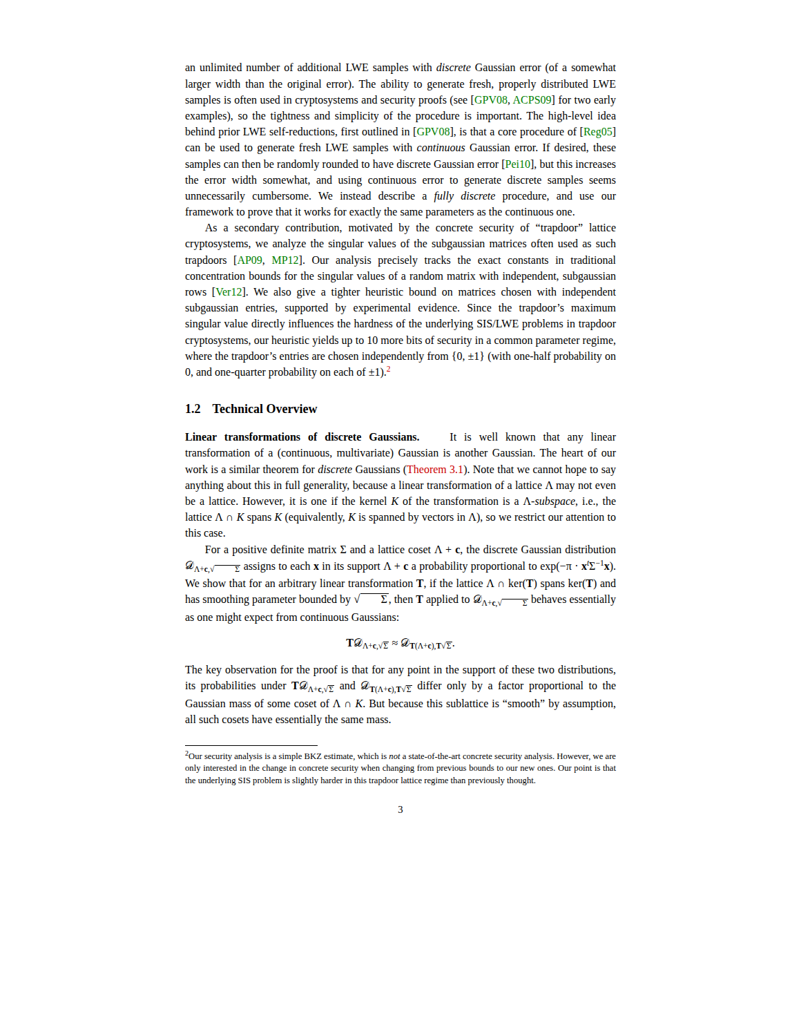an unlimited number of additional LWE samples with discrete Gaussian error (of a somewhat larger width than the original error). The ability to generate fresh, properly distributed LWE samples is often used in cryptosystems and security proofs (see [GPV08, ACPS09] for two early examples), so the tightness and simplicity of the procedure is important. The high-level idea behind prior LWE self-reductions, first outlined in [GPV08], is that a core procedure of [Reg05] can be used to generate fresh LWE samples with continuous Gaussian error. If desired, these samples can then be randomly rounded to have discrete Gaussian error [Pei10], but this increases the error width somewhat, and using continuous error to generate discrete samples seems unnecessarily cumbersome. We instead describe a fully discrete procedure, and use our framework to prove that it works for exactly the same parameters as the continuous one.
As a secondary contribution, motivated by the concrete security of “trapdoor” lattice cryptosystems, we analyze the singular values of the subgaussian matrices often used as such trapdoors [AP09, MP12]. Our analysis precisely tracks the exact constants in traditional concentration bounds for the singular values of a random matrix with independent, subgaussian rows [Ver12]. We also give a tighter heuristic bound on matrices chosen with independent subgaussian entries, supported by experimental evidence. Since the trapdoor’s maximum singular value directly influences the hardness of the underlying SIS/LWE problems in trapdoor cryptosystems, our heuristic yields up to 10 more bits of security in a common parameter regime, where the trapdoor’s entries are chosen independently from {0, ±1} (with one-half probability on 0, and one-quarter probability on each of ±1).2
1.2 Technical Overview
Linear transformations of discrete Gaussians. It is well known that any linear transformation of a (continuous, multivariate) Gaussian is another Gaussian. The heart of our work is a similar theorem for discrete Gaussians (Theorem 3.1). Note that we cannot hope to say anything about this in full generality, because a linear transformation of a lattice Λ may not even be a lattice. However, it is one if the kernel K of the transformation is a Λ-subspace, i.e., the lattice Λ ∩ K spans K (equivalently, K is spanned by vectors in Λ), so we restrict our attention to this case.
For a positive definite matrix Σ and a lattice coset Λ + c, the discrete Gaussian distribution 𝒟Λ+c,√Σ assigns to each x in its support Λ + c a probability proportional to exp(−π · xt Σ−1 x). We show that for an arbitrary linear transformation T, if the lattice Λ ∩ ker(T) spans ker(T) and has smoothing parameter bounded by √Σ, then T applied to 𝒟Λ+c,√Σ behaves essentially as one might expect from continuous Gaussians:
T𝒟Λ+c,√Σ ≈ 𝒟T(Λ+c),T√Σ.
The key observation for the proof is that for any point in the support of these two distributions, its probabilities under T𝒟Λ+c,√Σ and 𝒟T(Λ+c),T√Σ differ only by a factor proportional to the Gaussian mass of some coset of Λ ∩ K. But because this sublattice is “smooth” by assumption, all such cosets have essentially the same mass.
2 Our security analysis is a simple BKZ estimate, which is not a state-of-the-art concrete security analysis. However, we are only interested in the change in concrete security when changing from previous bounds to our new ones. Our point is that the underlying SIS problem is slightly harder in this trapdoor lattice regime than previously thought.
3